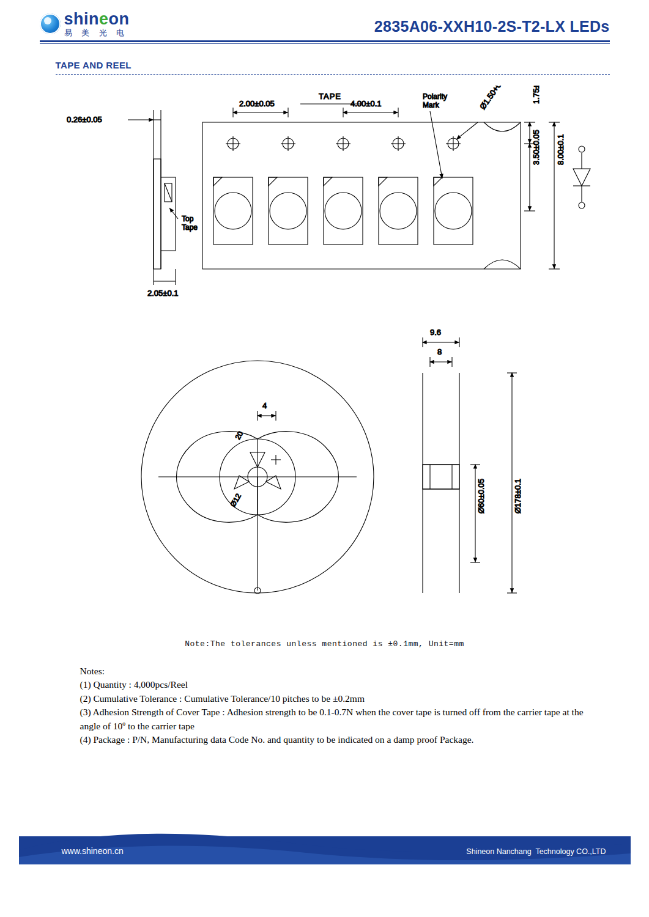shineon
易 美 光 电
2835A06-XXH10-2S-T2-LX LEDs
TAPE AND REEL
0.26±0.05 Top Tape 2.05±0.1 TAPE 2.00±0.05 4.00±0.1 Polarity Mark Ø1.50+0.1 1.75±0.1 3.50±0.05 8.00±0.1 4 20 Ø12 9.6 8 Ø60±0.05 Ø178±0.1
Note:The tolerances unless mentioned is ±0.1mm, Unit=mm
Notes:
(1) Quantity : 4,000pcs/Reel
(2) Cumulative Tolerance : Cumulative Tolerance/10 pitches to be ±0.2mm
(3) Adhesion Strength of Cover Tape : Adhesion strength to be 0.1-0.7N when the cover tape is turned off from the carrier tape at the angle of 10º to the carrier tape
(4) Package : P/N, Manufacturing data Code No. and quantity to be indicated on a damp proof Package.
www.shineon.cn
Shineon Nanchang Technology CO.,LTD